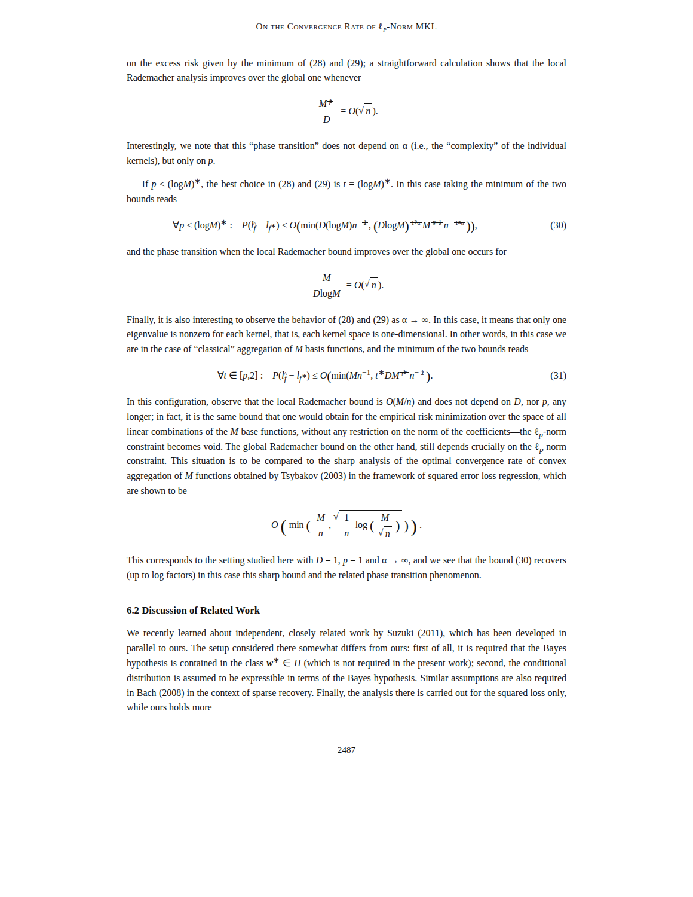On the Convergence Rate of ℓp-Norm MKL
on the excess risk given by the minimum of (28) and (29); a straightforward calculation shows that the local Rademacher analysis improves over the global one whenever
M1 p D = O(n).
Interestingly, we note that this “phase transition” does not depend on α (i.e., the “complexity” of the individual kernels), but only on p.
If p ≤ (logM)∗, the best choice in (28) and (29) is t = (logM)∗. In this case taking the minimum of the two bounds reads
∀p ≤ (logM)∗ : P(lf − lf∗) ≤ O(min(D(logM)n−12, (DlogM)21+αMα−11+αn−α 1+α)),
(30)
and the phase transition when the local Rademacher bound improves over the global one occurs for
M DlogM = O(n).
Finally, it is also interesting to observe the behavior of (28) and (29) as α → ∞. In this case, it means that only one eigenvalue is nonzero for each kernel, that is, each kernel space is one-dimensional. In other words, in this case we are in the case of “classical” aggregation of M basis functions, and the minimum of the two bounds reads
∀t ∈ [p,2] : P(lf − lf∗) ≤ O(min(Mn−1, t∗DM1 t∗n−12).
(31)
In this configuration, observe that the local Rademacher bound is O(M/n) and does not depend on D, nor p, any longer; in fact, it is the same bound that one would obtain for the empirical risk minimization over the space of all linear combinations of the M base functions, without any restriction on the norm of the coefficients—the ℓp-norm constraint becomes void. The global Rademacher bound on the other hand, still depends crucially on the ℓp norm constraint. This situation is to be compared to the sharp analysis of the optimal convergence rate of convex aggregation of M functions obtained by Tsybakov (2003) in the framework of squared error loss regression, which are shown to be
O ( min ( Mn, 1 n log (Mn) ) ) .
This corresponds to the setting studied here with D = 1, p = 1 and α → ∞, and we see that the bound (30) recovers (up to log factors) in this case this sharp bound and the related phase transition phenomenon.
6.2 Discussion of Related Work
We recently learned about independent, closely related work by Suzuki (2011), which has been developed in parallel to ours. The setup considered there somewhat differs from ours: first of all, it is required that the Bayes hypothesis is contained in the class w∗ ∈ H (which is not required in the present work); second, the conditional distribution is assumed to be expressible in terms of the Bayes hypothesis. Similar assumptions are also required in Bach (2008) in the context of sparse recovery. Finally, the analysis there is carried out for the squared loss only, while ours holds more
2487